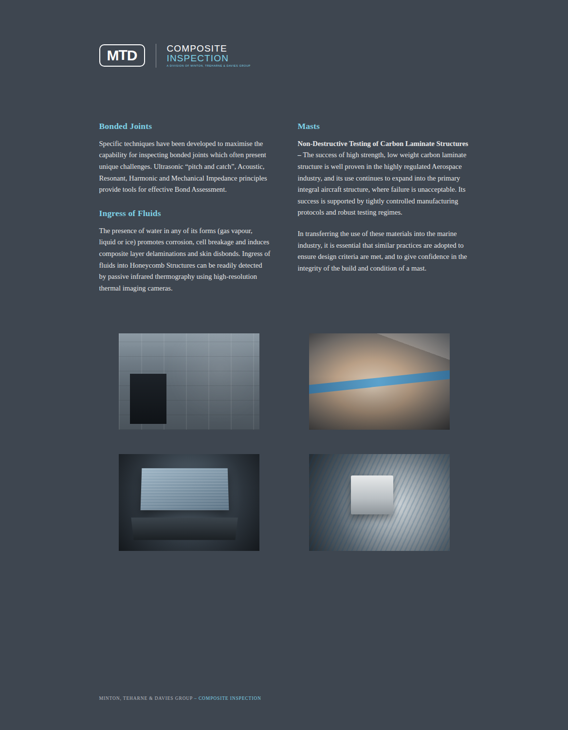MTD
Composite Inspection A division of Minton, Treharne & Davies Group
Bonded Joints
Specific techniques have been developed to maximise the capability for inspecting bonded joints which often present unique challenges. Ultrasonic “pitch and catch”, Acoustic, Resonant, Harmonic and Mechanical Impedance principles provide tools for effective Bond Assessment.
Ingress of Fluids
The presence of water in any of its forms (gas vapour, liquid or ice) promotes corrosion, cell breakage and induces composite layer delaminations and skin disbonds. Ingress of fluids into Honeycomb Structures can be readily detected by passive infrared thermography using high-resolution thermal imaging cameras.
Masts
Non-Destructive Testing of Carbon Laminate Structures – The success of high strength, low weight carbon laminate structure is well proven in the highly regulated Aerospace industry, and its use continues to expand into the primary integral aircraft structure, where failure is unacceptable. Its success is supported by tightly controlled manufacturing protocols and robust testing regimes.
In transferring the use of these materials into the marine industry, it is essential that similar practices are adopted to ensure design criteria are met, and to give confidence in the integrity of the build and condition of a mast.
Minton, Teharne & Davies Group – Composite Inspection